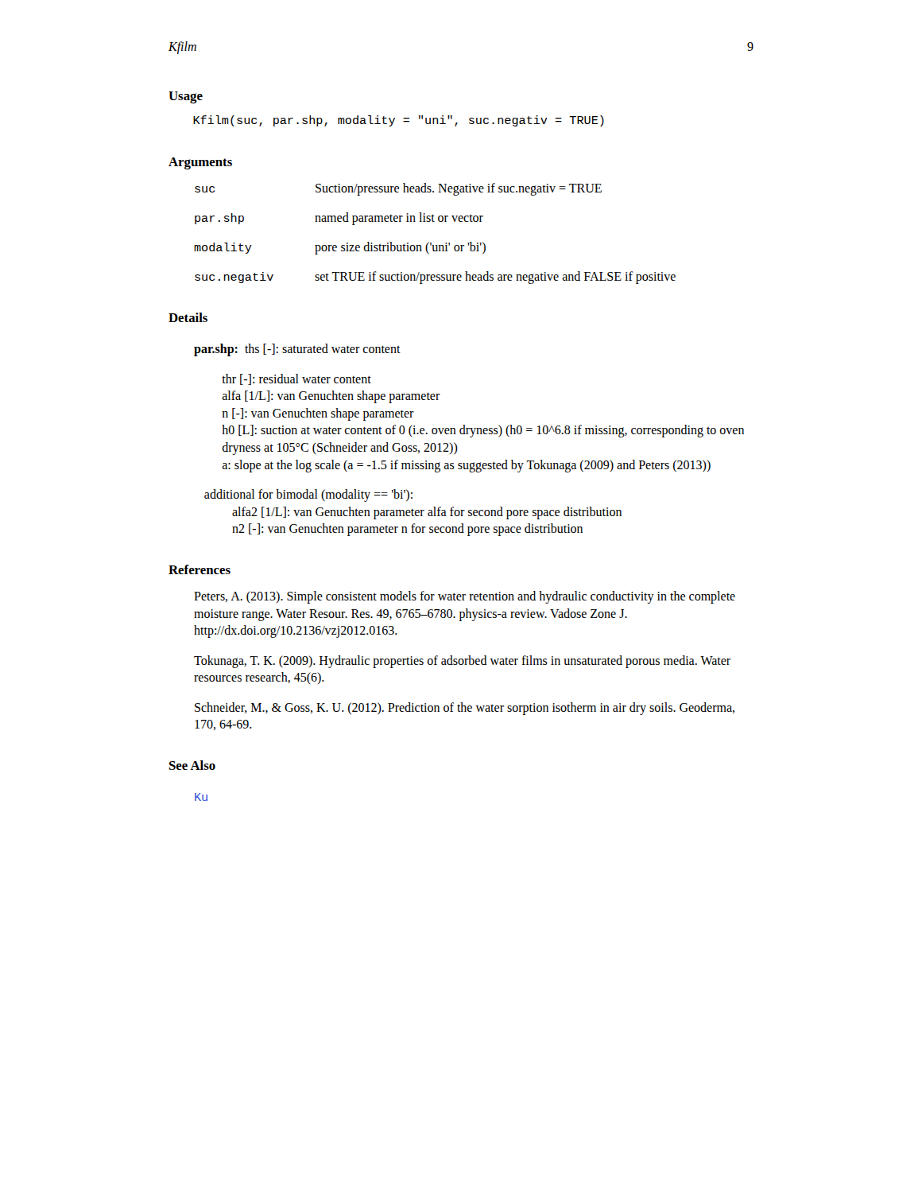Kfilm 9
Usage
Kfilm(suc, par.shp, modality = "uni", suc.negativ = TRUE)
Arguments
suc
Suction/pressure heads. Negative if suc.negativ = TRUE
par.shp
named parameter in list or vector
modality
pore size distribution ('uni' or 'bi')
suc.negativ
set TRUE if suction/pressure heads are negative and FALSE if positive
Details
par.shp:
ths [-]: saturated water content
thr [-]: residual water content
alfa [1/L]: van Genuchten shape parameter
n [-]: van Genuchten shape parameter
h0 [L]: suction at water content of 0 (i.e. oven dryness) (h0 = 10^6.8 if missing, corresponding to oven dryness at 105°C (Schneider and Goss, 2012))
a: slope at the log scale (a = -1.5 if missing as suggested by Tokunaga (2009) and Peters (2013))
additional for bimodal (modality == 'bi'):
alfa2 [1/L]: van Genuchten parameter alfa for second pore space distribution
n2 [-]: van Genuchten parameter n for second pore space distribution
References
Peters, A. (2013). Simple consistent models for water retention and hydraulic conductivity in the complete moisture range. Water Resour. Res. 49, 6765–6780. physics-a review. Vadose Zone J. http://dx.doi.org/10.2136/vzj2012.0163.
Tokunaga, T. K. (2009). Hydraulic properties of adsorbed water films in unsaturated porous media. Water resources research, 45(6).
Schneider, M., & Goss, K. U. (2012). Prediction of the water sorption isotherm in air dry soils. Geoderma, 170, 64-69.
See Also
Ku